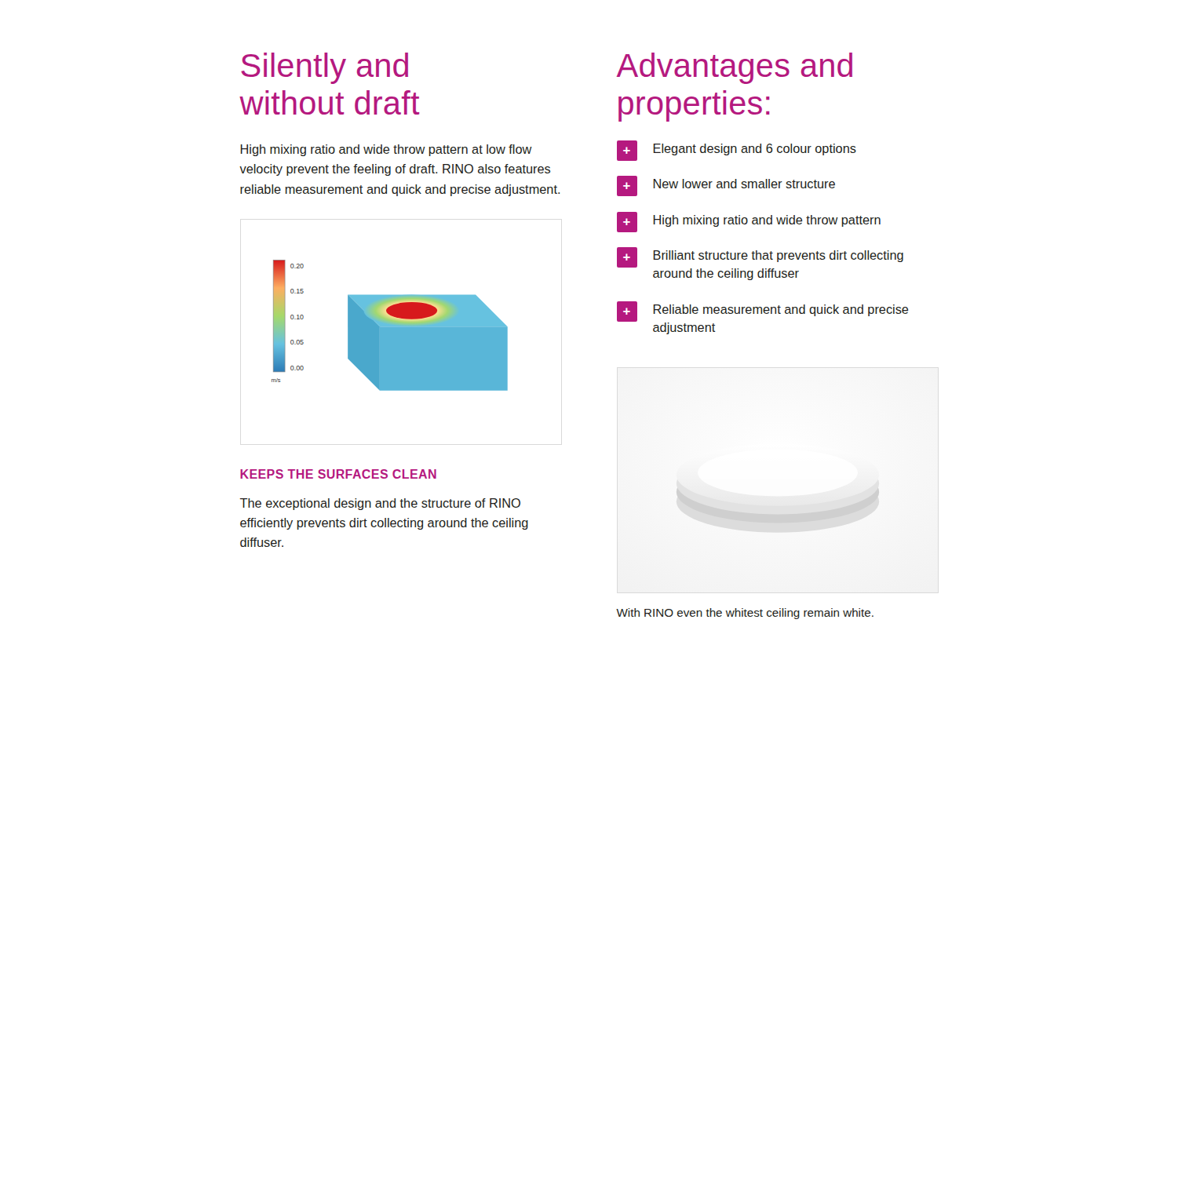Silently and
without draft
High mixing ratio and wide throw pattern at low flow velocity prevent the feeling of draft. RINO also features reliable measurement and quick and precise adjustment.
Keeps the surfaces clean
The exceptional design and the structure of RINO efficiently prevents dirt collecting around the ceiling diffuser.
Advantages and
properties:
Elegant design and 6 colour options
New lower and smaller structure
High mixing ratio and wide throw pattern
Brilliant structure that prevents dirt collecting around the ceiling diffuser
Reliable measurement and quick and precise adjustment
With RINO even the whitest ceiling remain white.